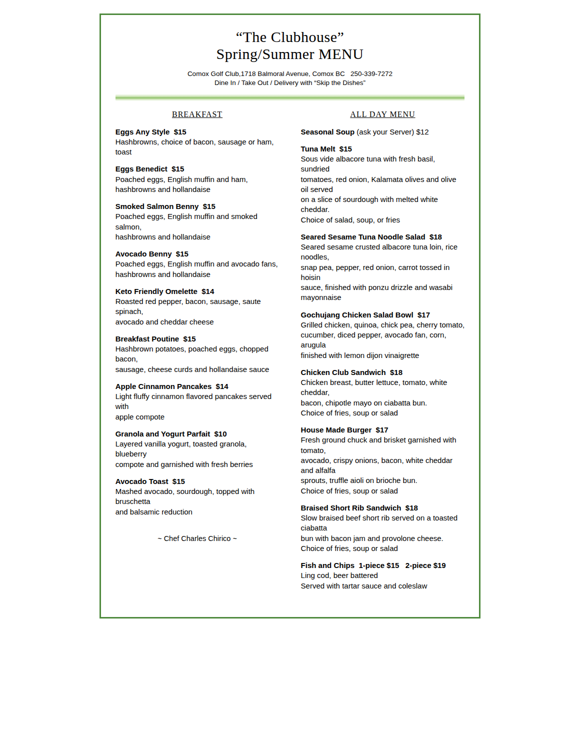“The Clubhouse”
Spring/Summer MENU
Comox Golf Club,1718 Balmoral Avenue, Comox BC 250-339-7272 Dine In / Take Out / Delivery with “Skip the Dishes”
Breakfast
Eggs Any Style $15 Hashbrowns, choice of bacon, sausage or ham, toast
Eggs Benedict $15 Poached eggs, English muffin and ham,
hashbrowns and hollandaise
Smoked Salmon Benny $15 Poached eggs, English muffin and smoked salmon,
hashbrowns and hollandaise
Avocado Benny $15 Poached eggs, English muffin and avocado fans,
hashbrowns and hollandaise
Keto Friendly Omelette $14 Roasted red pepper, bacon, sausage, saute spinach,
avocado and cheddar cheese
Breakfast Poutine $15 Hashbrown potatoes, poached eggs, chopped bacon,
sausage, cheese curds and hollandaise sauce
Apple Cinnamon Pancakes $14 Light fluffy cinnamon flavored pancakes served with
apple compote
Granola and Yogurt Parfait $10 Layered vanilla yogurt, toasted granola, blueberry
compote and garnished with fresh berries
Avocado Toast $15 Mashed avocado, sourdough, topped with bruschetta
and balsamic reduction
~ Chef Charles Chirico ~
All Day Menu
Seasonal Soup (ask your Server) $12
Tuna Melt $15 Sous vide albacore tuna with fresh basil, sundried
tomatoes, red onion, Kalamata olives and olive oil served
on a slice of sourdough with melted white cheddar.
Choice of salad, soup, or fries
Seared Sesame Tuna Noodle Salad $18 Seared sesame crusted albacore tuna loin, rice noodles,
snap pea, pepper, red onion, carrot tossed in hoisin
sauce, finished with ponzu drizzle and wasabi
mayonnaise
Gochujang Chicken Salad Bowl $17 Grilled chicken, quinoa, chick pea, cherry tomato,
cucumber, diced pepper, avocado fan, corn, arugula
finished with lemon dijon vinaigrette
Chicken Club Sandwich $18 Chicken breast, butter lettuce, tomato, white cheddar,
bacon, chipotle mayo on ciabatta bun.
Choice of fries, soup or salad
House Made Burger $17 Fresh ground chuck and brisket garnished with tomato,
avocado, crispy onions, bacon, white cheddar and alfalfa
sprouts, truffle aioli on brioche bun.
Choice of fries, soup or salad
Braised Short Rib Sandwich $18 Slow braised beef short rib served on a toasted ciabatta
bun with bacon jam and provolone cheese.
Choice of fries, soup or salad
Fish and Chips 1-piece $15 2-piece $19 Ling cod, beer battered
Served with tartar sauce and coleslaw